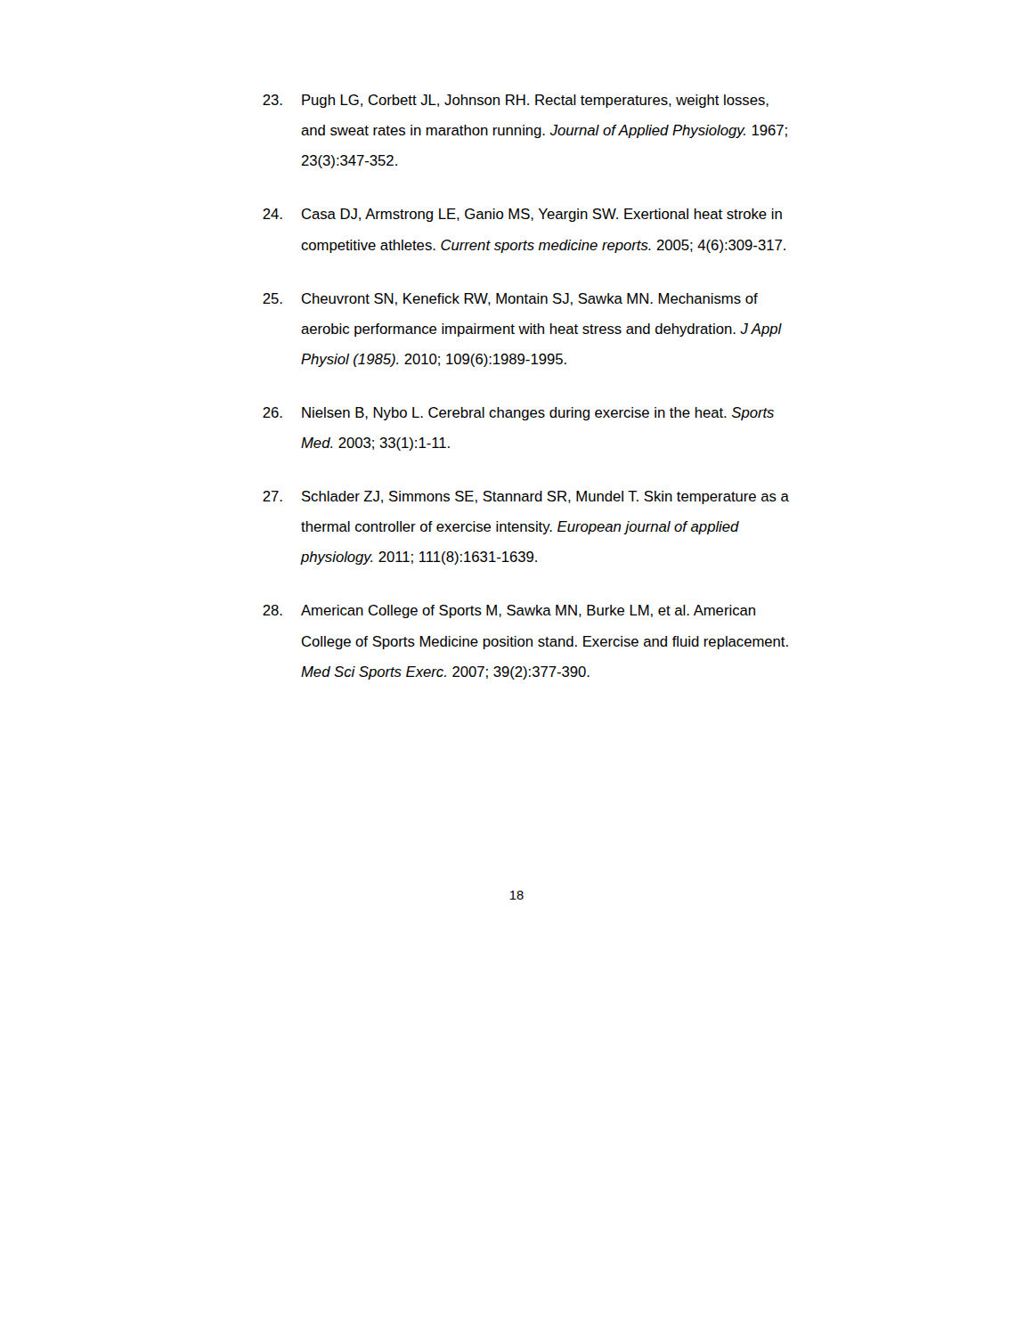Pugh LG, Corbett JL, Johnson RH. Rectal temperatures, weight losses, and sweat rates in marathon running. Journal of Applied Physiology. 1967; 23(3):347-352.
Casa DJ, Armstrong LE, Ganio MS, Yeargin SW. Exertional heat stroke in competitive athletes. Current sports medicine reports. 2005; 4(6):309-317.
Cheuvront SN, Kenefick RW, Montain SJ, Sawka MN. Mechanisms of aerobic performance impairment with heat stress and dehydration. J Appl Physiol (1985). 2010; 109(6):1989-1995.
Nielsen B, Nybo L. Cerebral changes during exercise in the heat. Sports Med. 2003; 33(1):1-11.
Schlader ZJ, Simmons SE, Stannard SR, Mundel T. Skin temperature as a thermal controller of exercise intensity. European journal of applied physiology. 2011; 111(8):1631-1639.
American College of Sports M, Sawka MN, Burke LM, et al. American College of Sports Medicine position stand. Exercise and fluid replacement. Med Sci Sports Exerc. 2007; 39(2):377-390.
18